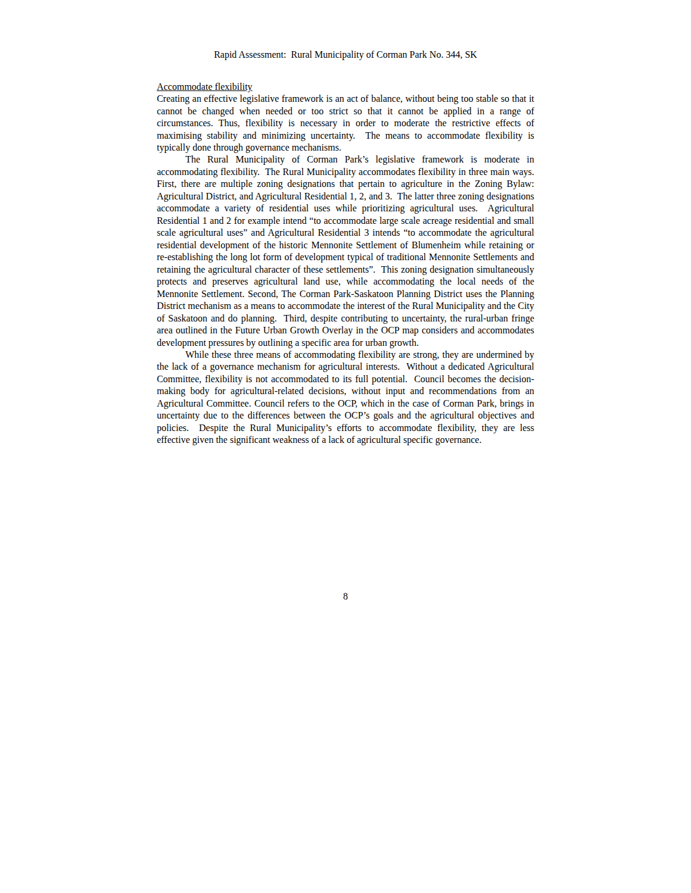Rapid Assessment: Rural Municipality of Corman Park No. 344, SK
Accommodate flexibility
Creating an effective legislative framework is an act of balance, without being too stable so that it cannot be changed when needed or too strict so that it cannot be applied in a range of circumstances. Thus, flexibility is necessary in order to moderate the restrictive effects of maximising stability and minimizing uncertainty. The means to accommodate flexibility is typically done through governance mechanisms.
The Rural Municipality of Corman Park’s legislative framework is moderate in accommodating flexibility. The Rural Municipality accommodates flexibility in three main ways. First, there are multiple zoning designations that pertain to agriculture in the Zoning Bylaw: Agricultural District, and Agricultural Residential 1, 2, and 3. The latter three zoning designations accommodate a variety of residential uses while prioritizing agricultural uses. Agricultural Residential 1 and 2 for example intend “to accommodate large scale acreage residential and small scale agricultural uses” and Agricultural Residential 3 intends “to accommodate the agricultural residential development of the historic Mennonite Settlement of Blumenheim while retaining or re-establishing the long lot form of development typical of traditional Mennonite Settlements and retaining the agricultural character of these settlements”. This zoning designation simultaneously protects and preserves agricultural land use, while accommodating the local needs of the Mennonite Settlement. Second, The Corman Park-Saskatoon Planning District uses the Planning District mechanism as a means to accommodate the interest of the Rural Municipality and the City of Saskatoon and do planning. Third, despite contributing to uncertainty, the rural-urban fringe area outlined in the Future Urban Growth Overlay in the OCP map considers and accommodates development pressures by outlining a specific area for urban growth.
While these three means of accommodating flexibility are strong, they are undermined by the lack of a governance mechanism for agricultural interests. Without a dedicated Agricultural Committee, flexibility is not accommodated to its full potential. Council becomes the decision-making body for agricultural-related decisions, without input and recommendations from an Agricultural Committee. Council refers to the OCP, which in the case of Corman Park, brings in uncertainty due to the differences between the OCP’s goals and the agricultural objectives and policies. Despite the Rural Municipality’s efforts to accommodate flexibility, they are less effective given the significant weakness of a lack of agricultural specific governance.
8